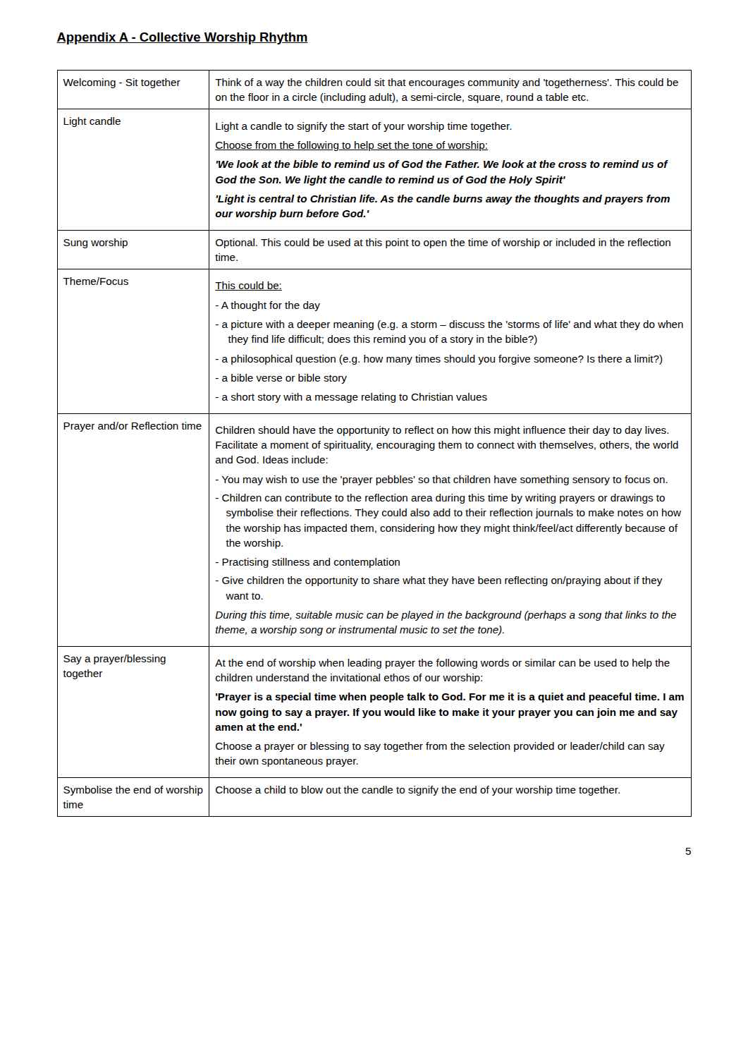Appendix A - Collective Worship Rhythm
| Welcoming - Sit together | Think of a way the children could sit that encourages community and 'togetherness'. This could be on the floor in a circle (including adult), a semi-circle, square, round a table etc. |
| Light candle | Light a candle to signify the start of your worship time together. Choose from the following to help set the tone of worship: 'We look at the bible to remind us of God the Father. We look at the cross to remind us of God the Son. We light the candle to remind us of God the Holy Spirit' 'Light is central to Christian life. As the candle burns away the thoughts and prayers from our worship burn before God.' |
| Sung worship | Optional. This could be used at this point to open the time of worship or included in the reflection time. |
| Theme/Focus | This could be: A thought for the day a picture with a deeper meaning (e.g. a storm – discuss the 'storms of life' and what they do when they find life difficult; does this remind you of a story in the bible?) a philosophical question (e.g. how many times should you forgive someone? Is there a limit?) a bible verse or bible story a short story with a message relating to Christian values |
| Prayer and/or Reflection time | Children should have the opportunity to reflect on how this might influence their day to day lives. Facilitate a moment of spirituality, encouraging them to connect with themselves, others, the world and God. Ideas include: You may wish to use the 'prayer pebbles' so that children have something sensory to focus on. Children can contribute to the reflection area during this time by writing prayers or drawings to symbolise their reflections. They could also add to their reflection journals to make notes on how the worship has impacted them, considering how they might think/feel/act differently because of the worship. Practising stillness and contemplation Give children the opportunity to share what they have been reflecting on/praying about if they want to. During this time, suitable music can be played in the background (perhaps a song that links to the theme, a worship song or instrumental music to set the tone). |
| Say a prayer/blessing together | At the end of worship when leading prayer the following words or similar can be used to help the children understand the invitational ethos of our worship: 'Prayer is a special time when people talk to God. For me it is a quiet and peaceful time. I am now going to say a prayer. If you would like to make it your prayer you can join me and say amen at the end.' Choose a prayer or blessing to say together from the selection provided or leader/child can say their own spontaneous prayer. |
| Symbolise the end of worship time | Choose a child to blow out the candle to signify the end of your worship time together. |
5